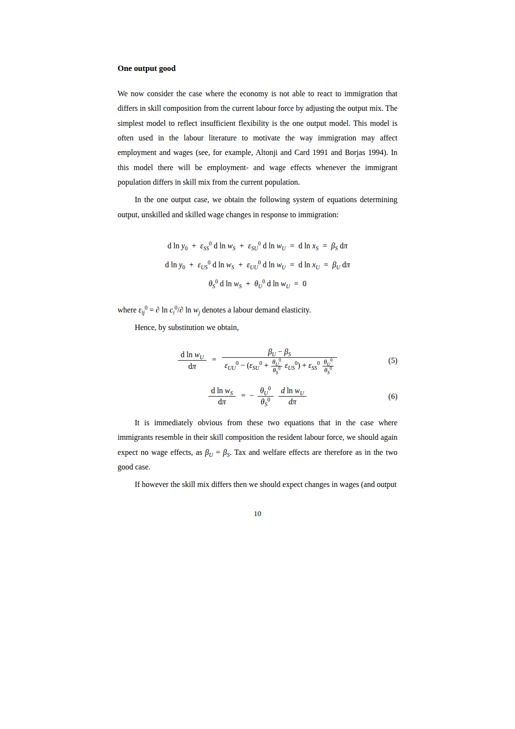One output good
We now consider the case where the economy is not able to react to immigration that differs in skill composition from the current labour force by adjusting the output mix. The simplest model to reflect insufficient flexibility is the one output model. This model is often used in the labour literature to motivate the way immigration may affect employment and wages (see, for example, Altonji and Card 1991 and Borjas 1994). In this model there will be employment- and wage effects whenever the immigrant population differs in skill mix from the current population.
In the one output case, we obtain the following system of equations determining output, unskilled and skilled wage changes in response to immigration:
d ln y0 + εSS0 d ln wS + εSU0 d ln wU = d ln xS = βS dπ d ln y0 + εUS0 d ln wS + εUU0 d ln wU = d ln xU = βU dπ θS0 d ln wS + θU0 d ln wU = 0
where εij0 = ∂ ln ci0/∂ ln wj denotes a labour demand elasticity.
Hence, by substitution we obtain,
d ln wU dπ = βU − βS εUU0 − (εSU0 + θU0 θS0 εUS0) + εSS0 θU0 θS0
(5)
d ln wS dπ = − θU0 θS0 d ln wU dπ
(6)
It is immediately obvious from these two equations that in the case where immigrants resemble in their skill composition the resident labour force, we should again expect no wage effects, as βU = βS. Tax and welfare effects are therefore as in the two good case.
If however the skill mix differs then we should expect changes in wages (and output
10